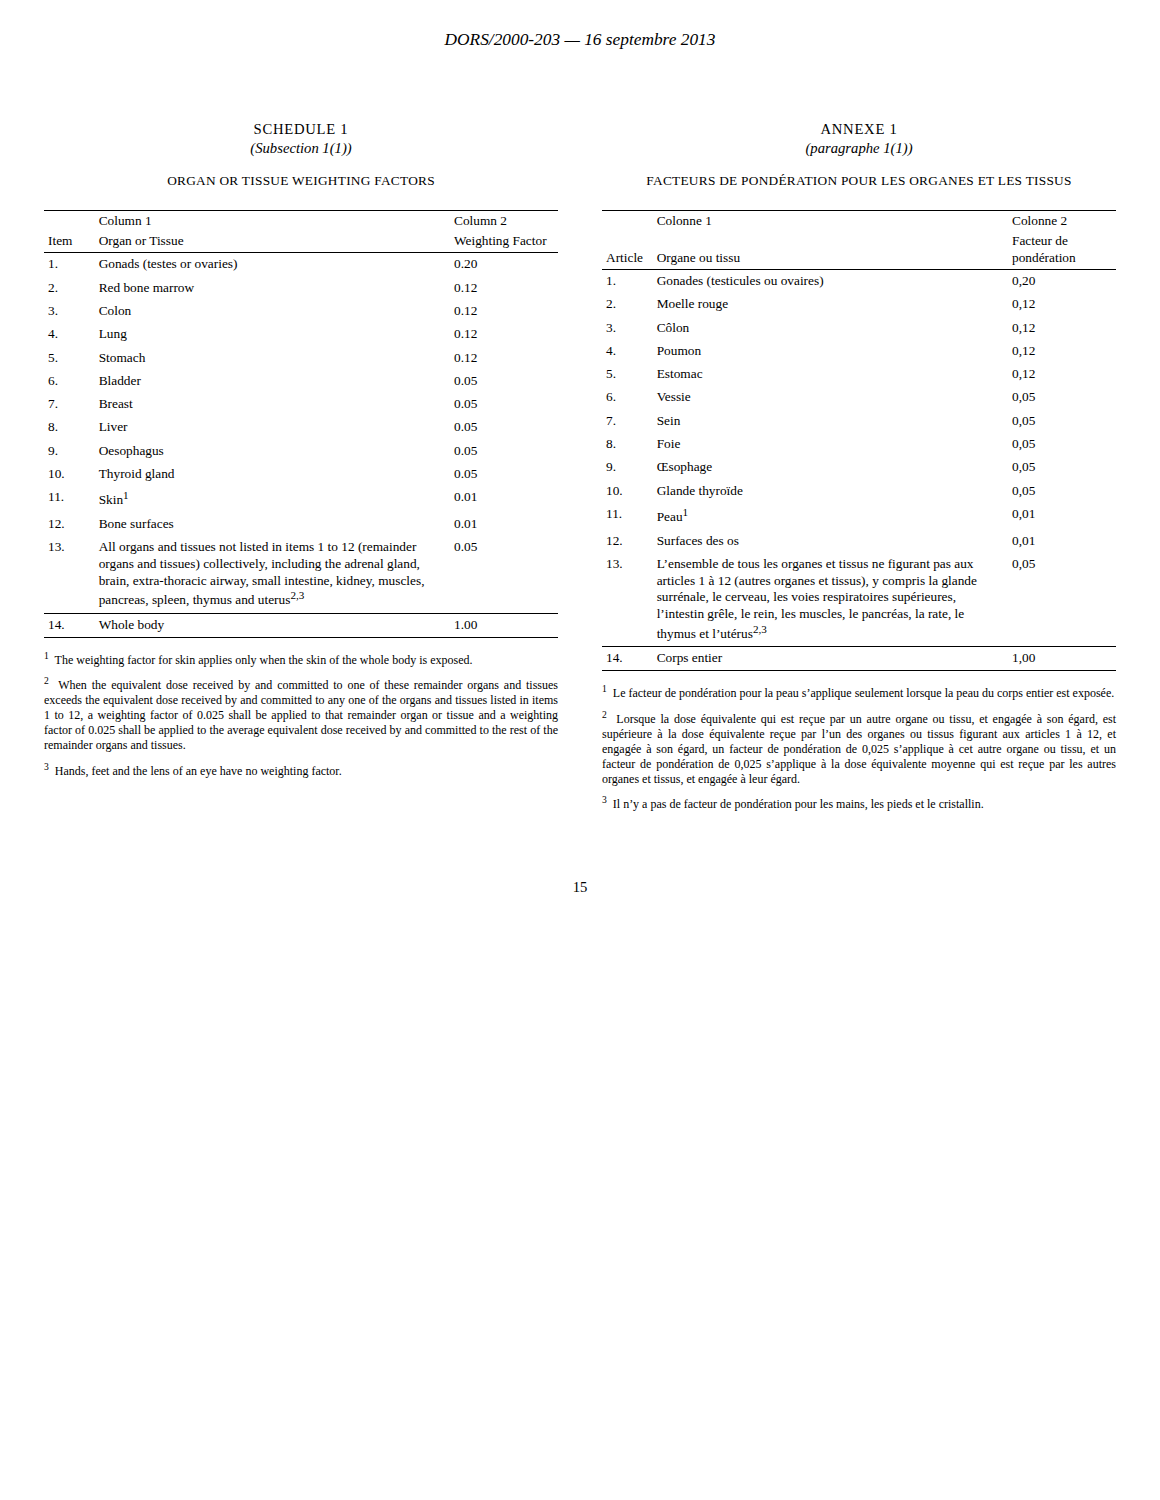DORS/2000-203 — 16 septembre 2013
SCHEDULE 1 (Subsection 1(1))
ORGAN OR TISSUE WEIGHTING FACTORS
| | Column 1 | Column 2 |
| --- | --- | --- |
| Item | Organ or Tissue | Weighting Factor |
| 1. | Gonads (testes or ovaries) | 0.20 |
| 2. | Red bone marrow | 0.12 |
| 3. | Colon | 0.12 |
| 4. | Lung | 0.12 |
| 5. | Stomach | 0.12 |
| 6. | Bladder | 0.05 |
| 7. | Breast | 0.05 |
| 8. | Liver | 0.05 |
| 9. | Oesophagus | 0.05 |
| 10. | Thyroid gland | 0.05 |
| 11. | Skin 1 | 0.01 |
| 12. | Bone surfaces | 0.01 |
| 13. | All organs and tissues not listed in items 1 to 12 (remainder organs and tissues) collectively, including the adrenal gland, brain, extra-thoracic airway, small intestine, kidney, muscles, pancreas, spleen, thymus and uterus 2,3 | 0.05 |
| 14. | Whole body | 1.00 |
1 The weighting factor for skin applies only when the skin of the whole body is exposed.
2 When the equivalent dose received by and committed to one of these remainder organs and tissues exceeds the equivalent dose received by and committed to any one of the organs and tissues listed in items 1 to 12, a weighting factor of 0.025 shall be applied to that remainder organ or tissue and a weighting factor of 0.025 shall be applied to the average equivalent dose received by and committed to the rest of the remainder organs and tissues.
3 Hands, feet and the lens of an eye have no weighting factor.
ANNEXE 1 (paragraphe 1(1))
FACTEURS DE PONDÉRATION POUR LES ORGANES ET LES TISSUS
| | Colonne 1 | Colonne 2 |
| --- | --- | --- |
| Article | Organe ou tissu | Facteur de pondération |
| 1. | Gonades (testicules ou ovaires) | 0,20 |
| 2. | Moelle rouge | 0,12 |
| 3. | Côlon | 0,12 |
| 4. | Poumon | 0,12 |
| 5. | Estomac | 0,12 |
| 6. | Vessie | 0,05 |
| 7. | Sein | 0,05 |
| 8. | Foie | 0,05 |
| 9. | Œsophage | 0,05 |
| 10. | Glande thyroïde | 0,05 |
| 11. | Peau 1 | 0,01 |
| 12. | Surfaces des os | 0,01 |
| 13. | L’ensemble de tous les organes et tissus ne figurant pas aux articles 1 à 12 (autres organes et tissus), y compris la glande surrénale, le cerveau, les voies respiratoires supérieures, l’intestin grêle, le rein, les muscles, le pancréas, la rate, le thymus et l’utérus 2,3 | 0,05 |
| 14. | Corps entier | 1,00 |
1 Le facteur de pondération pour la peau s’applique seulement lorsque la peau du corps entier est exposée.
2 Lorsque la dose équivalente qui est reçue par un autre organe ou tissu, et engagée à son égard, est supérieure à la dose équivalente reçue par l’un des organes ou tissus figurant aux articles 1 à 12, et engagée à son égard, un facteur de pondération de 0,025 s’applique à cet autre organe ou tissu, et un facteur de pondération de 0,025 s’applique à la dose équivalente moyenne qui est reçue par les autres organes et tissus, et engagée à leur égard.
3 Il n’y a pas de facteur de pondération pour les mains, les pieds et le cristallin.
15